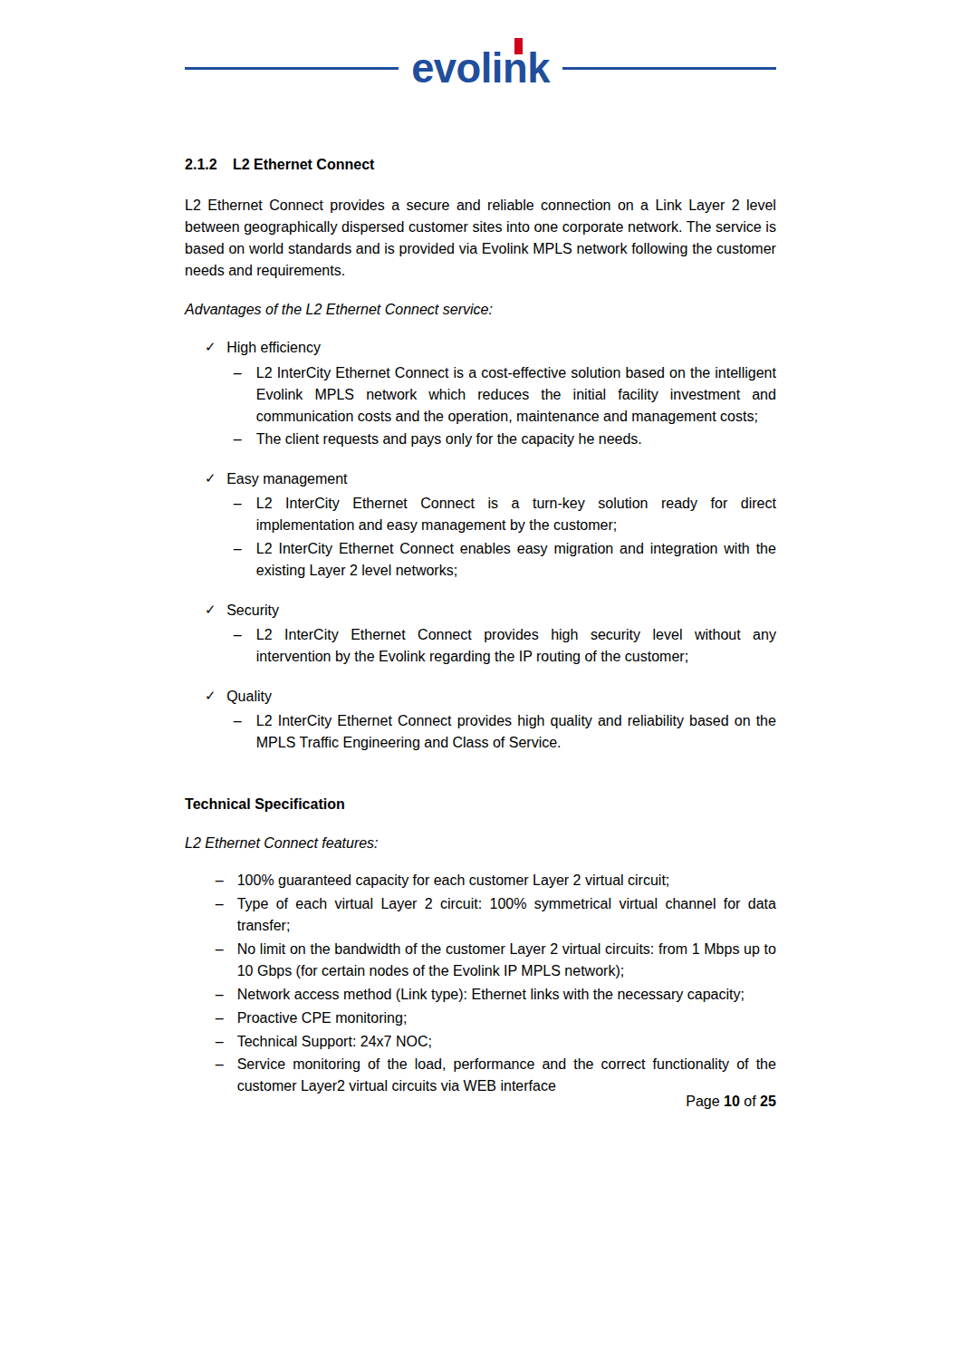evolink
2.1.2 L2 Ethernet Connect
L2 Ethernet Connect provides a secure and reliable connection on a Link Layer 2 level between geographically dispersed customer sites into one corporate network. The service is based on world standards and is provided via Evolink MPLS network following the customer needs and requirements.
Advantages of the L2 Ethernet Connect service:
High efficiency
L2 InterCity Ethernet Connect is a cost-effective solution based on the intelligent Evolink MPLS network which reduces the initial facility investment and communication costs and the operation, maintenance and management costs;
The client requests and pays only for the capacity he needs.
Easy management
L2 InterCity Ethernet Connect is a turn-key solution ready for direct implementation and easy management by the customer;
L2 InterCity Ethernet Connect enables easy migration and integration with the existing Layer 2 level networks;
Security
L2 InterCity Ethernet Connect provides high security level without any intervention by the Evolink regarding the IP routing of the customer;
Quality
L2 InterCity Ethernet Connect provides high quality and reliability based on the MPLS Traffic Engineering and Class of Service.
Technical Specification
L2 Ethernet Connect features:
100% guaranteed capacity for each customer Layer 2 virtual circuit;
Type of each virtual Layer 2 circuit: 100% symmetrical virtual channel for data transfer;
No limit on the bandwidth of the customer Layer 2 virtual circuits: from 1 Mbps up to 10 Gbps (for certain nodes of the Evolink IP MPLS network);
Network access method (Link type): Ethernet links with the necessary capacity;
Proactive CPE monitoring;
Technical Support: 24x7 NOC;
Service monitoring of the load, performance and the correct functionality of the customer Layer2 virtual circuits via WEB interface
Page 10 of 25